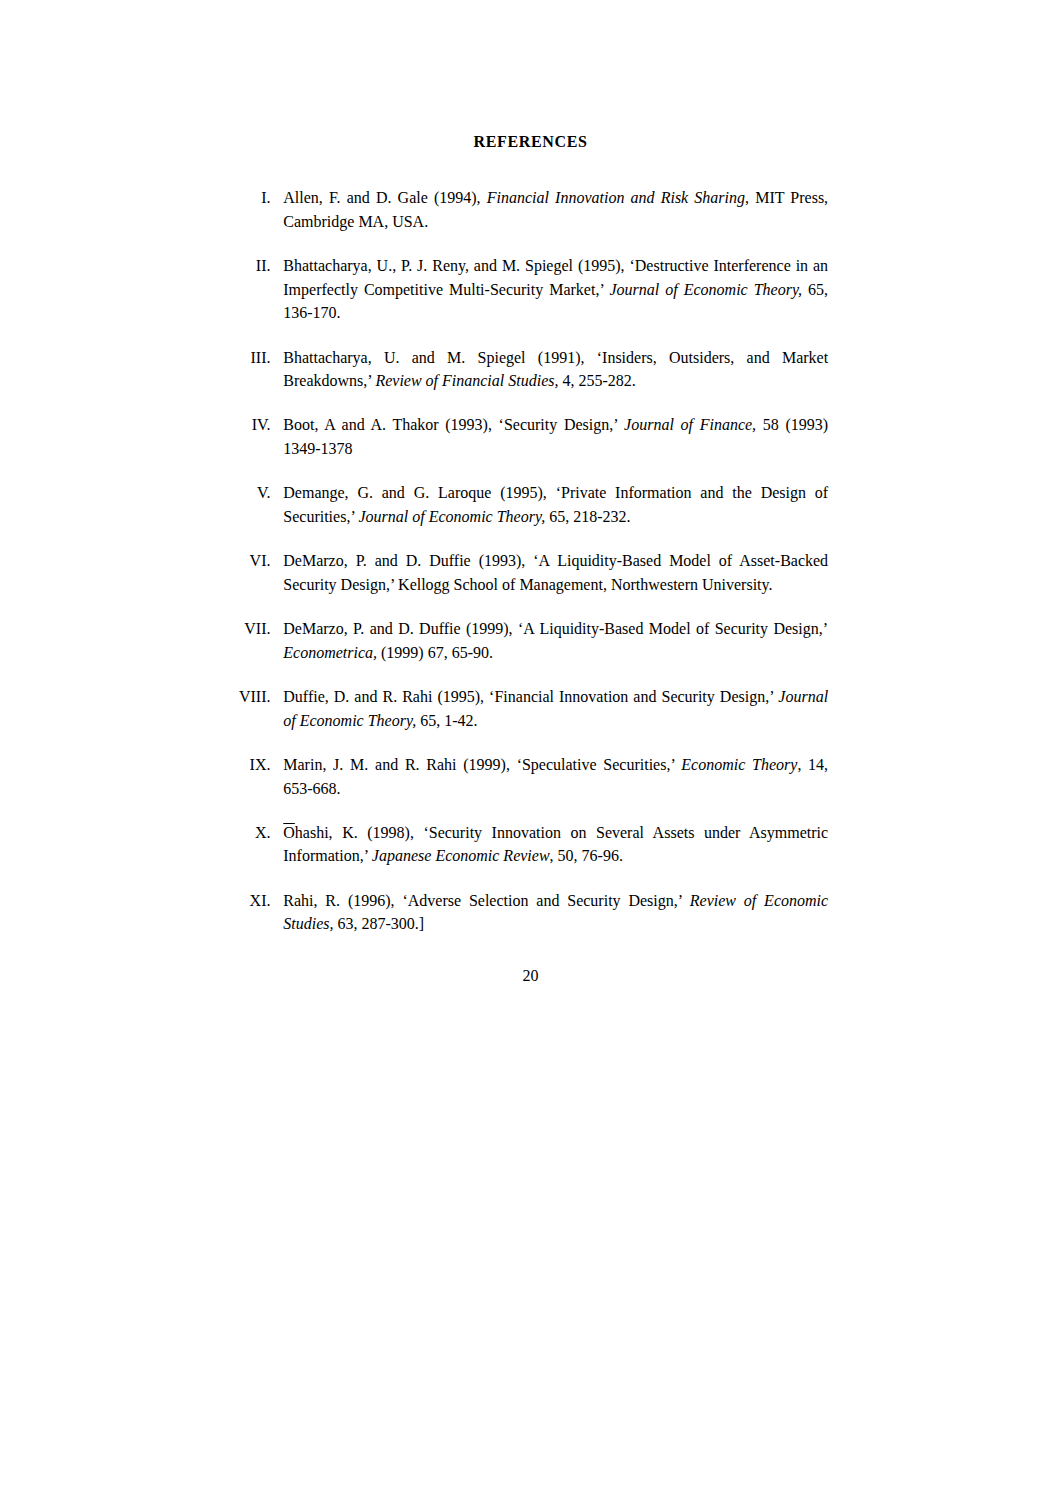REFERENCES
Allen, F. and D. Gale (1994), Financial Innovation and Risk Sharing, MIT Press, Cambridge MA, USA.
Bhattacharya, U., P. J. Reny, and M. Spiegel (1995), ‘Destructive Interference in an Imperfectly Competitive Multi-Security Market,’ Journal of Economic Theory, 65, 136-170.
Bhattacharya, U. and M. Spiegel (1991), ‘Insiders, Outsiders, and Market Breakdowns,’ Review of Financial Studies, 4, 255-282.
Boot, A and A. Thakor (1993), ‘Security Design,’ Journal of Finance, 58 (1993) 1349-1378
Demange, G. and G. Laroque (1995), ‘Private Information and the Design of Securities,’ Journal of Economic Theory, 65, 218-232.
DeMarzo, P. and D. Duffie (1993), ‘A Liquidity-Based Model of Asset-Backed Security Design,’ Kellogg School of Management, Northwestern University.
DeMarzo, P. and D. Duffie (1999), ‘A Liquidity-Based Model of Security Design,’ Econometrica, (1999) 67, 65-90.
Duffie, D. and R. Rahi (1995), ‘Financial Innovation and Security Design,’ Journal of Economic Theory, 65, 1-42.
Marin, J. M. and R. Rahi (1999), ‘Speculative Securities,’ Economic Theory, 14, 653-668.
Ohashi, K. (1998), ‘Security Innovation on Several Assets under Asymmetric Information,’ Japanese Economic Review, 50, 76-96.
Rahi, R. (1996), ‘Adverse Selection and Security Design,’ Review of Economic Studies, 63, 287-300.]
20